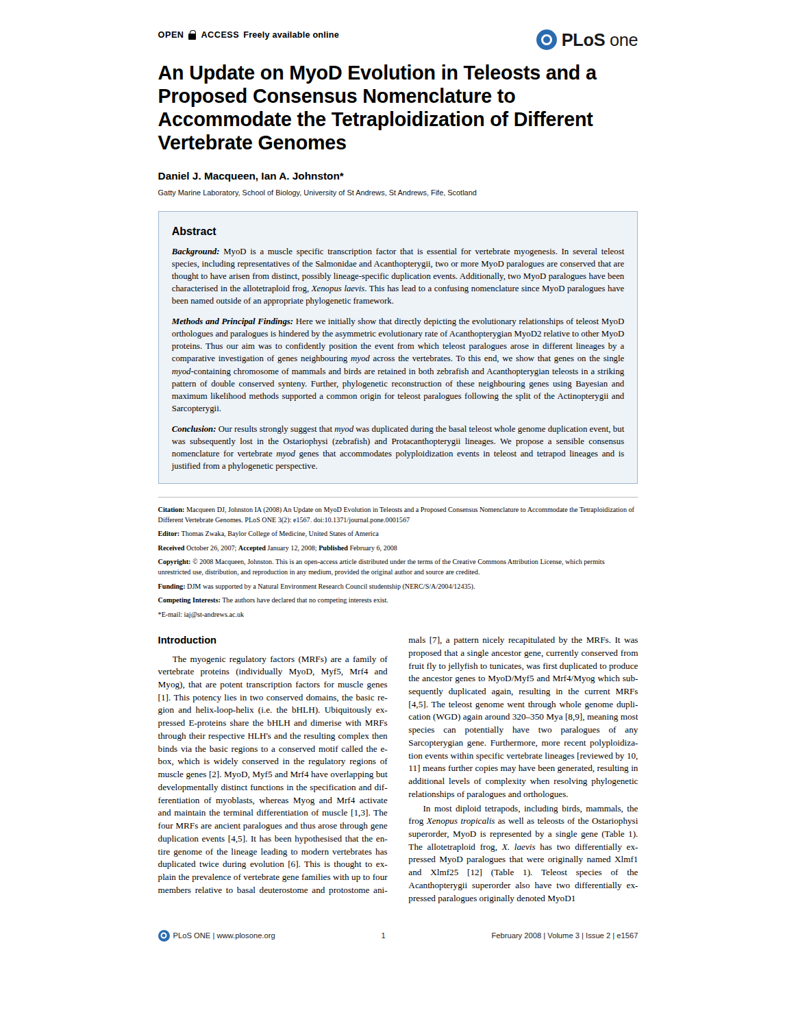OPEN ACCESS Freely available online
PLoS one
An Update on MyoD Evolution in Teleosts and a Proposed Consensus Nomenclature to Accommodate the Tetraploidization of Different Vertebrate Genomes
Daniel J. Macqueen, Ian A. Johnston*
Gatty Marine Laboratory, School of Biology, University of St Andrews, St Andrews, Fife, Scotland
Abstract
Background: MyoD is a muscle specific transcription factor that is essential for vertebrate myogenesis. In several teleost species, including representatives of the Salmonidae and Acanthopterygii, two or more MyoD paralogues are conserved that are thought to have arisen from distinct, possibly lineage-specific duplication events. Additionally, two MyoD paralogues have been characterised in the allotetraploid frog, Xenopus laevis. This has lead to a confusing nomenclature since MyoD paralogues have been named outside of an appropriate phylogenetic framework.
Methods and Principal Findings: Here we initially show that directly depicting the evolutionary relationships of teleost MyoD orthologues and paralogues is hindered by the asymmetric evolutionary rate of Acanthopterygian MyoD2 relative to other MyoD proteins. Thus our aim was to confidently position the event from which teleost paralogues arose in different lineages by a comparative investigation of genes neighbouring myod across the vertebrates. To this end, we show that genes on the single myod-containing chromosome of mammals and birds are retained in both zebrafish and Acanthopterygian teleosts in a striking pattern of double conserved synteny. Further, phylogenetic reconstruction of these neighbouring genes using Bayesian and maximum likelihood methods supported a common origin for teleost paralogues following the split of the Actinopterygii and Sarcopterygii.
Conclusion: Our results strongly suggest that myod was duplicated during the basal teleost whole genome duplication event, but was subsequently lost in the Ostariophysi (zebrafish) and Protacanthopterygii lineages. We propose a sensible consensus nomenclature for vertebrate myod genes that accommodates polyploidization events in teleost and tetrapod lineages and is justified from a phylogenetic perspective.
Citation: Macqueen DJ, Johnston IA (2008) An Update on MyoD Evolution in Teleosts and a Proposed Consensus Nomenclature to Accommodate the Tetraploidization of Different Vertebrate Genomes. PLoS ONE 3(2): e1567. doi:10.1371/journal.pone.0001567
Editor: Thomas Zwaka, Baylor College of Medicine, United States of America
Received October 26, 2007; Accepted January 12, 2008; Published February 6, 2008
Copyright: © 2008 Macqueen, Johnston. This is an open-access article distributed under the terms of the Creative Commons Attribution License, which permits unrestricted use, distribution, and reproduction in any medium, provided the original author and source are credited.
Funding: DJM was supported by a Natural Environment Research Council studentship (NERC/S/A/2004/12435).
Competing Interests: The authors have declared that no competing interests exist.
*E-mail: iaj@st-andrews.ac.uk
Introduction
The myogenic regulatory factors (MRFs) are a family of vertebrate proteins (individually MyoD, Myf5, Mrf4 and Myog), that are potent transcription factors for muscle genes [1]. This potency lies in two conserved domains, the basic region and helix-loop-helix (i.e. the bHLH). Ubiquitously expressed E-proteins share the bHLH and dimerise with MRFs through their respective HLH's and the resulting complex then binds via the basic regions to a conserved motif called the e-box, which is widely conserved in the regulatory regions of muscle genes [2]. MyoD, Myf5 and Mrf4 have overlapping but developmentally distinct functions in the specification and differentiation of myoblasts, whereas Myog and Mrf4 activate and maintain the terminal differentiation of muscle [1,3]. The four MRFs are ancient paralogues and thus arose through gene duplication events [4,5]. It has been hypothesised that the entire genome of the lineage leading to modern vertebrates has duplicated twice during evolution [6]. This is thought to explain the prevalence of vertebrate gene families with up to four members relative to basal deuterostome and protostome animals [7], a pattern nicely recapitulated by the MRFs. It was proposed that a single ancestor gene, currently conserved from fruit fly to jellyfish to tunicates, was first duplicated to produce the ancestor genes to MyoD/Myf5 and Mrf4/Myog which subsequently duplicated again, resulting in the current MRFs [4,5]. The teleost genome went through whole genome duplication (WGD) again around 320–350 Mya [8,9], meaning most species can potentially have two paralogues of any Sarcopterygian gene. Furthermore, more recent polyploidization events within specific vertebrate lineages [reviewed by 10, 11] means further copies may have been generated, resulting in additional levels of complexity when resolving phylogenetic relationships of paralogues and orthologues.
In most diploid tetrapods, including birds, mammals, the frog Xenopus tropicalis as well as teleosts of the Ostariophysi superorder, MyoD is represented by a single gene (Table 1). The allotetraploid frog, X. laevis has two differentially expressed MyoD paralogues that were originally named Xlmf1 and Xlmf25 [12] (Table 1). Teleost species of the Acanthopterygii superorder also have two differentially expressed paralogues originally denoted MyoD1
PLoS ONE | www.plosone.org
1
February 2008 | Volume 3 | Issue 2 | e1567